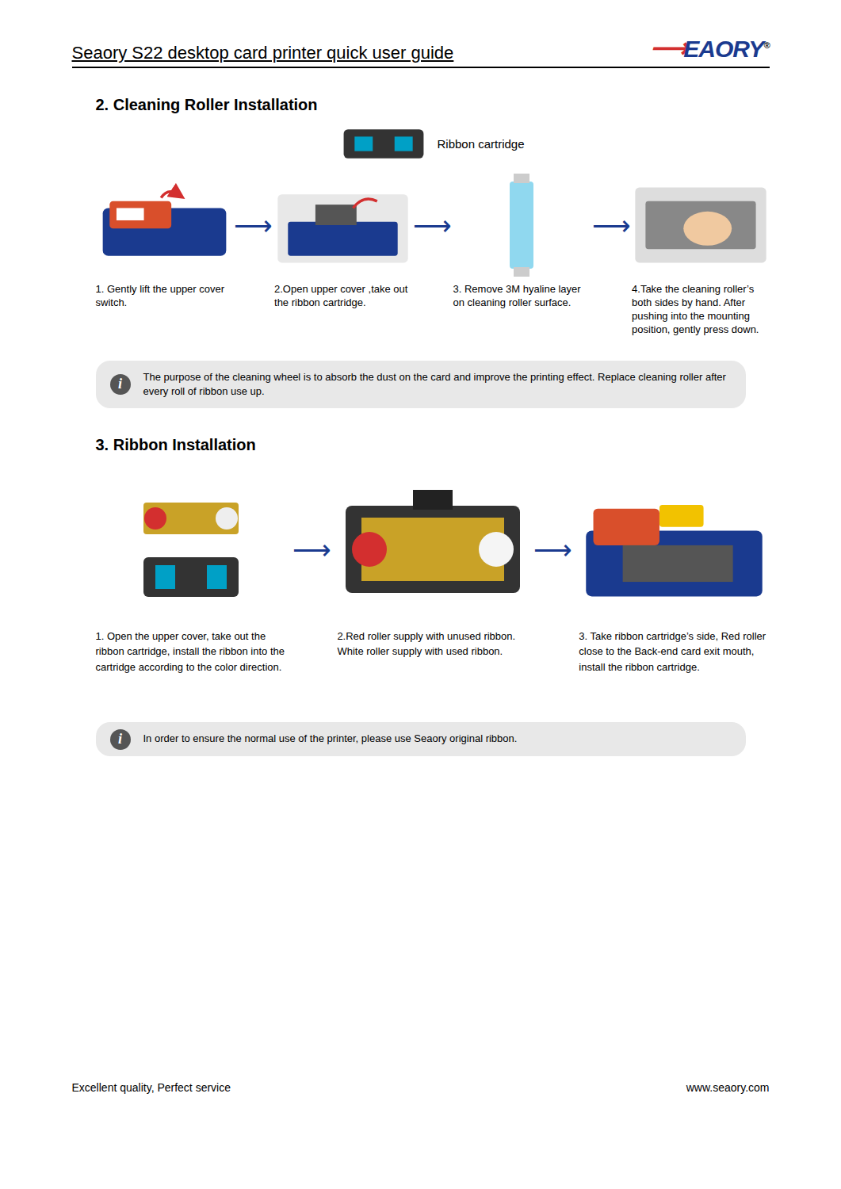Seaory S22 desktop card printer quick user guide
⟶EAORY®
2. Cleaning Roller Installation
Ribbon cartridge
1. Gently lift the upper cover switch.
⟶
2.Open upper cover ,take out the ribbon cartridge.
⟶
3. Remove 3M hyaline layer on cleaning roller surface.
⟶
4.Take the cleaning roller’s both sides by hand. After pushing into the mounting position, gently press down.
i
The purpose of the cleaning wheel is to absorb the dust on the card and improve the printing effect. Replace cleaning roller after every roll of ribbon use up.
3. Ribbon Installation
1. Open the upper cover, take out the ribbon cartridge, install the ribbon into the cartridge according to the color direction.
⟶
2.Red roller supply with unused ribbon. White roller supply with used ribbon.
⟶
3. Take ribbon cartridge’s side, Red roller close to the Back-end card exit mouth, install the ribbon cartridge.
i
In order to ensure the normal use of the printer, please use Seaory original ribbon.
Excellent quality, Perfect service www.seaory.com